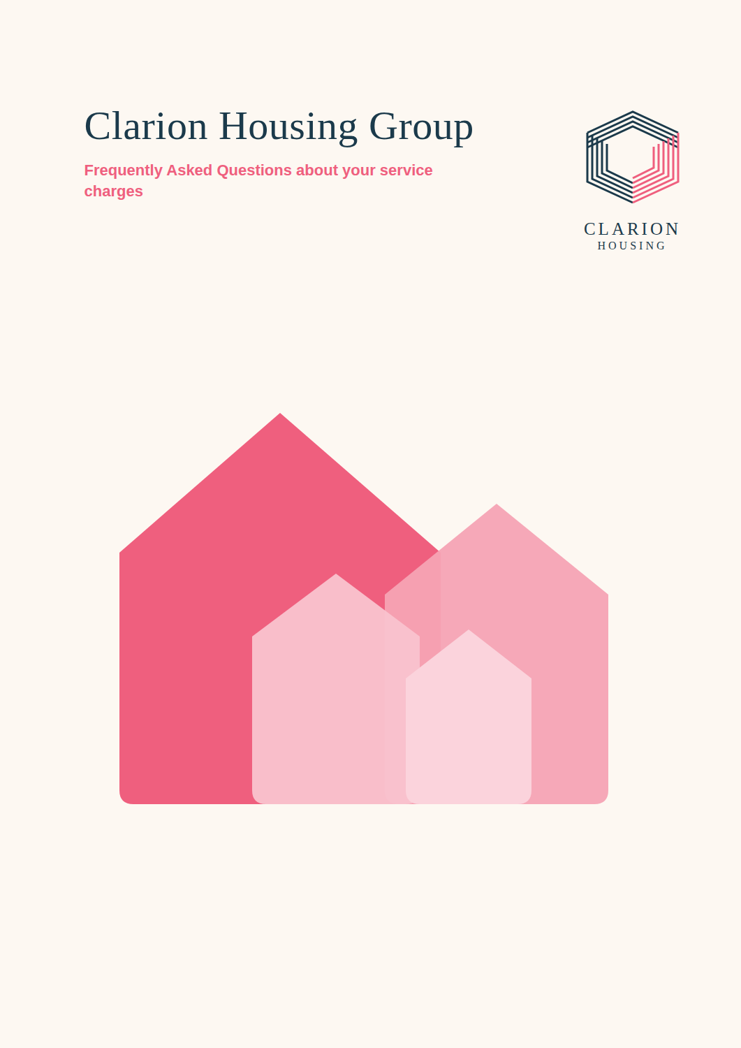Clarion Housing Group
Frequently Asked Questions about your service charges
CLARION HOUSING